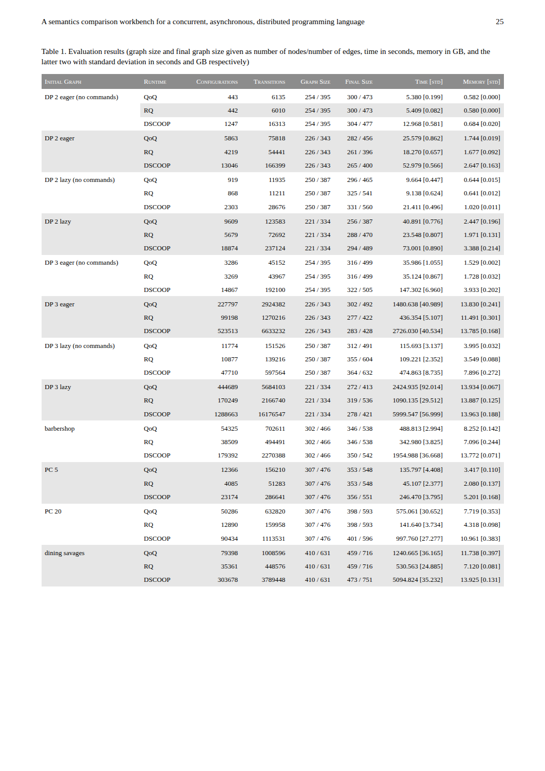A semantics comparison workbench for a concurrent, asynchronous, distributed programming language 25
Table 1. Evaluation results (graph size and final graph size given as number of nodes/number of edges, time in seconds, memory in GB, and the latter two with standard deviation in seconds and GB respectively)
| Initial Graph | Runtime | Configurations | Transitions | Graph Size | Final Size | Time [std] | Memory [std] |
| --- | --- | --- | --- | --- | --- | --- | --- |
| DP 2 eager (no commands) | QoQ | 443 | 6135 | 254 / 395 | 300 / 473 | 5.380 [0.199] | 0.582 [0.000] |
| RQ | 442 | 6010 | 254 / 395 | 300 / 473 | 5.409 [0.082] | 0.580 [0.000] |
| DSCOOP | 1247 | 16313 | 254 / 395 | 304 / 477 | 12.968 [0.581] | 0.684 [0.020] |
| DP 2 eager | QoQ | 5863 | 75818 | 226 / 343 | 282 / 456 | 25.579 [0.862] | 1.744 [0.019] |
| RQ | 4219 | 54441 | 226 / 343 | 261 / 396 | 18.270 [0.657] | 1.677 [0.092] |
| DSCOOP | 13046 | 166399 | 226 / 343 | 265 / 400 | 52.979 [0.566] | 2.647 [0.163] |
| DP 2 lazy (no commands) | QoQ | 919 | 11935 | 250 / 387 | 296 / 465 | 9.664 [0.447] | 0.644 [0.015] |
| RQ | 868 | 11211 | 250 / 387 | 325 / 541 | 9.138 [0.624] | 0.641 [0.012] |
| DSCOOP | 2303 | 28676 | 250 / 387 | 331 / 560 | 21.411 [0.496] | 1.020 [0.011] |
| DP 2 lazy | QoQ | 9609 | 123583 | 221 / 334 | 256 / 387 | 40.891 [0.776] | 2.447 [0.196] |
| RQ | 5679 | 72692 | 221 / 334 | 288 / 470 | 23.548 [0.807] | 1.971 [0.131] |
| DSCOOP | 18874 | 237124 | 221 / 334 | 294 / 489 | 73.001 [0.890] | 3.388 [0.214] |
| DP 3 eager (no commands) | QoQ | 3286 | 45152 | 254 / 395 | 316 / 499 | 35.986 [1.055] | 1.529 [0.002] |
| RQ | 3269 | 43967 | 254 / 395 | 316 / 499 | 35.124 [0.867] | 1.728 [0.032] |
| DSCOOP | 14867 | 192100 | 254 / 395 | 322 / 505 | 147.302 [6.960] | 3.933 [0.202] |
| DP 3 eager | QoQ | 227797 | 2924382 | 226 / 343 | 302 / 492 | 1480.638 [40.989] | 13.830 [0.241] |
| RQ | 99198 | 1270216 | 226 / 343 | 277 / 422 | 436.354 [5.107] | 11.491 [0.301] |
| DSCOOP | 523513 | 6633232 | 226 / 343 | 283 / 428 | 2726.030 [40.534] | 13.785 [0.168] |
| DP 3 lazy (no commands) | QoQ | 11774 | 151526 | 250 / 387 | 312 / 491 | 115.693 [3.137] | 3.995 [0.032] |
| RQ | 10877 | 139216 | 250 / 387 | 355 / 604 | 109.221 [2.352] | 3.549 [0.088] |
| DSCOOP | 47710 | 597564 | 250 / 387 | 364 / 632 | 474.863 [8.735] | 7.896 [0.272] |
| DP 3 lazy | QoQ | 444689 | 5684103 | 221 / 334 | 272 / 413 | 2424.935 [92.014] | 13.934 [0.067] |
| RQ | 170249 | 2166740 | 221 / 334 | 319 / 536 | 1090.135 [29.512] | 13.887 [0.125] |
| DSCOOP | 1288663 | 16176547 | 221 / 334 | 278 / 421 | 5999.547 [56.999] | 13.963 [0.188] |
| barbershop | QoQ | 54325 | 702611 | 302 / 466 | 346 / 538 | 488.813 [2.994] | 8.252 [0.142] |
| RQ | 38509 | 494491 | 302 / 466 | 346 / 538 | 342.980 [3.825] | 7.096 [0.244] |
| DSCOOP | 179392 | 2270388 | 302 / 466 | 350 / 542 | 1954.988 [36.668] | 13.772 [0.071] |
| PC 5 | QoQ | 12366 | 156210 | 307 / 476 | 353 / 548 | 135.797 [4.408] | 3.417 [0.110] |
| RQ | 4085 | 51283 | 307 / 476 | 353 / 548 | 45.107 [2.377] | 2.080 [0.137] |
| DSCOOP | 23174 | 286641 | 307 / 476 | 356 / 551 | 246.470 [3.795] | 5.201 [0.168] |
| PC 20 | QoQ | 50286 | 632820 | 307 / 476 | 398 / 593 | 575.061 [30.652] | 7.719 [0.353] |
| RQ | 12890 | 159958 | 307 / 476 | 398 / 593 | 141.640 [3.734] | 4.318 [0.098] |
| DSCOOP | 90434 | 1113531 | 307 / 476 | 401 / 596 | 997.760 [27.277] | 10.961 [0.383] |
| dining savages | QoQ | 79398 | 1008596 | 410 / 631 | 459 / 716 | 1240.665 [36.165] | 11.738 [0.397] |
| RQ | 35361 | 448576 | 410 / 631 | 459 / 716 | 530.563 [24.885] | 7.120 [0.081] |
| DSCOOP | 303678 | 3789448 | 410 / 631 | 473 / 751 | 5094.824 [35.232] | 13.925 [0.131] |